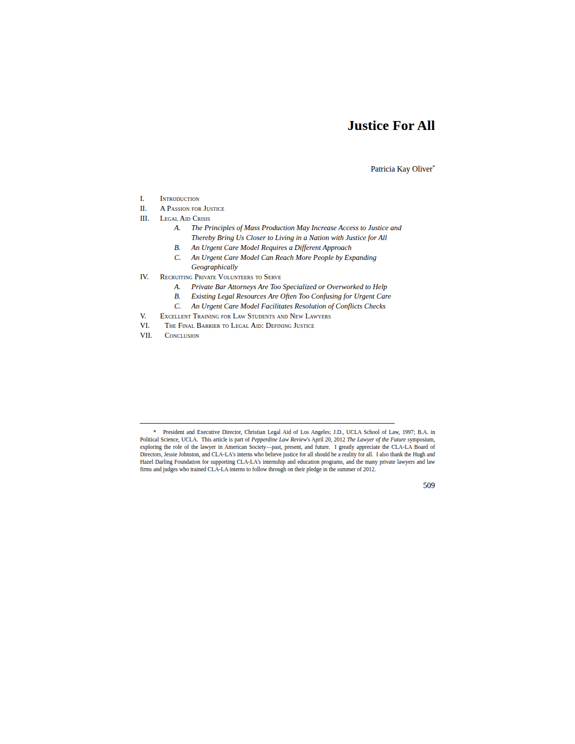Justice For All
Patricia Kay Oliver*
I. Introduction
II. A Passion for Justice
III. Legal Aid Crisis
A. The Principles of Mass Production May Increase Access to Justice and Thereby Bring Us Closer to Living in a Nation with Justice for All
B. An Urgent Care Model Requires a Different Approach
C. An Urgent Care Model Can Reach More People by Expanding Geographically
IV. Recruiting Private Volunteers to Serve
A. Private Bar Attorneys Are Too Specialized or Overworked to Help
B. Existing Legal Resources Are Often Too Confusing for Urgent Care
C. An Urgent Care Model Facilitates Resolution of Conflicts Checks
V. Excellent Training for Law Students and New Lawyers
VI. The Final Barrier to Legal Aid: Defining Justice
VII. Conclusion
* President and Executive Director, Christian Legal Aid of Los Angeles; J.D., UCLA School of Law, 1997; B.A. in Political Science, UCLA. This article is part of Pepperdine Law Review's April 20, 2012 The Lawyer of the Future symposium, exploring the role of the lawyer in American Society—past, present, and future. I greatly appreciate the CLA-LA Board of Directors, Jessie Johnston, and CLA-LA's interns who believe justice for all should be a reality for all. I also thank the Hugh and Hazel Darling Foundation for supporting CLA-LA's internship and education programs, and the many private lawyers and law firms and judges who trained CLA-LA interns to follow through on their pledge in the summer of 2012.
509